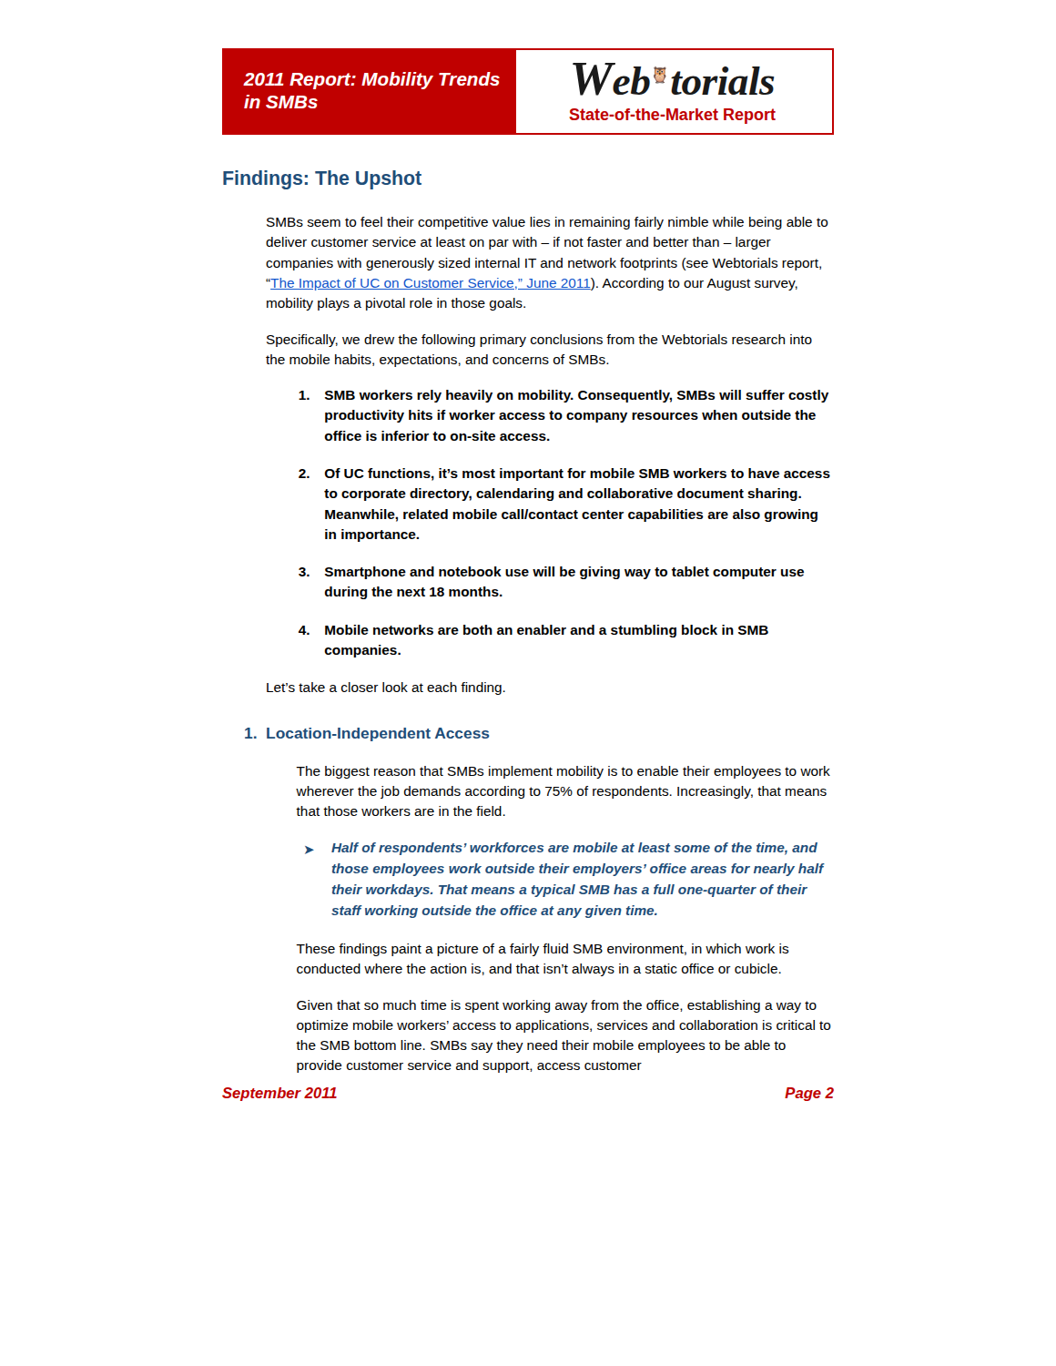2011 Report: Mobility Trends in SMBs
Web🦉torials
State-of-the-Market Report
Findings: The Upshot
SMBs seem to feel their competitive value lies in remaining fairly nimble while being able to deliver customer service at least on par with – if not faster and better than – larger companies with generously sized internal IT and network footprints (see Webtorials report, “The Impact of UC on Customer Service,” June 2011). According to our August survey, mobility plays a pivotal role in those goals.
Specifically, we drew the following primary conclusions from the Webtorials research into the mobile habits, expectations, and concerns of SMBs.
SMB workers rely heavily on mobility. Consequently, SMBs will suffer costly productivity hits if worker access to company resources when outside the office is inferior to on-site access.
Of UC functions, it’s most important for mobile SMB workers to have access to corporate directory, calendaring and collaborative document sharing. Meanwhile, related mobile call/contact center capabilities are also growing in importance.
Smartphone and notebook use will be giving way to tablet computer use during the next 18 months.
Mobile networks are both an enabler and a stumbling block in SMB companies.
Let’s take a closer look at each finding.
1. Location-Independent Access
The biggest reason that SMBs implement mobility is to enable their employees to work wherever the job demands according to 75% of respondents. Increasingly, that means that those workers are in the field.
Half of respondents’ workforces are mobile at least some of the time, and those employees work outside their employers’ office areas for nearly half their workdays. That means a typical SMB has a full one-quarter of their staff working outside the office at any given time.
These findings paint a picture of a fairly fluid SMB environment, in which work is conducted where the action is, and that isn’t always in a static office or cubicle.
Given that so much time is spent working away from the office, establishing a way to optimize mobile workers’ access to applications, services and collaboration is critical to the SMB bottom line. SMBs say they need their mobile employees to be able to provide customer service and support, access customer
September 2011 Page 2